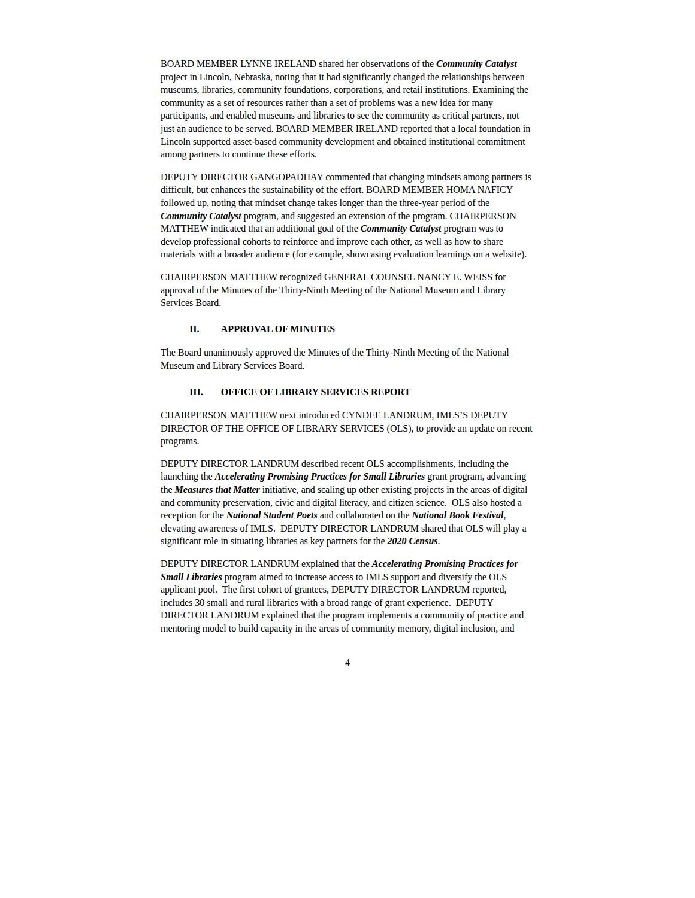BOARD MEMBER LYNNE IRELAND shared her observations of the Community Catalyst project in Lincoln, Nebraska, noting that it had significantly changed the relationships between museums, libraries, community foundations, corporations, and retail institutions. Examining the community as a set of resources rather than a set of problems was a new idea for many participants, and enabled museums and libraries to see the community as critical partners, not just an audience to be served. BOARD MEMBER IRELAND reported that a local foundation in Lincoln supported asset-based community development and obtained institutional commitment among partners to continue these efforts.
DEPUTY DIRECTOR GANGOPADHAY commented that changing mindsets among partners is difficult, but enhances the sustainability of the effort. BOARD MEMBER HOMA NAFICY followed up, noting that mindset change takes longer than the three-year period of the Community Catalyst program, and suggested an extension of the program. CHAIRPERSON MATTHEW indicated that an additional goal of the Community Catalyst program was to develop professional cohorts to reinforce and improve each other, as well as how to share materials with a broader audience (for example, showcasing evaluation learnings on a website).
CHAIRPERSON MATTHEW recognized GENERAL COUNSEL NANCY E. WEISS for approval of the Minutes of the Thirty-Ninth Meeting of the National Museum and Library Services Board.
II. APPROVAL OF MINUTES
The Board unanimously approved the Minutes of the Thirty-Ninth Meeting of the National Museum and Library Services Board.
III. OFFICE OF LIBRARY SERVICES REPORT
CHAIRPERSON MATTHEW next introduced CYNDEE LANDRUM, IMLS’S DEPUTY DIRECTOR OF THE OFFICE OF LIBRARY SERVICES (OLS), to provide an update on recent programs.
DEPUTY DIRECTOR LANDRUM described recent OLS accomplishments, including the launching the Accelerating Promising Practices for Small Libraries grant program, advancing the Measures that Matter initiative, and scaling up other existing projects in the areas of digital and community preservation, civic and digital literacy, and citizen science. OLS also hosted a reception for the National Student Poets and collaborated on the National Book Festival, elevating awareness of IMLS. DEPUTY DIRECTOR LANDRUM shared that OLS will play a significant role in situating libraries as key partners for the 2020 Census.
DEPUTY DIRECTOR LANDRUM explained that the Accelerating Promising Practices for Small Libraries program aimed to increase access to IMLS support and diversify the OLS applicant pool. The first cohort of grantees, DEPUTY DIRECTOR LANDRUM reported, includes 30 small and rural libraries with a broad range of grant experience. DEPUTY DIRECTOR LANDRUM explained that the program implements a community of practice and mentoring model to build capacity in the areas of community memory, digital inclusion, and
4